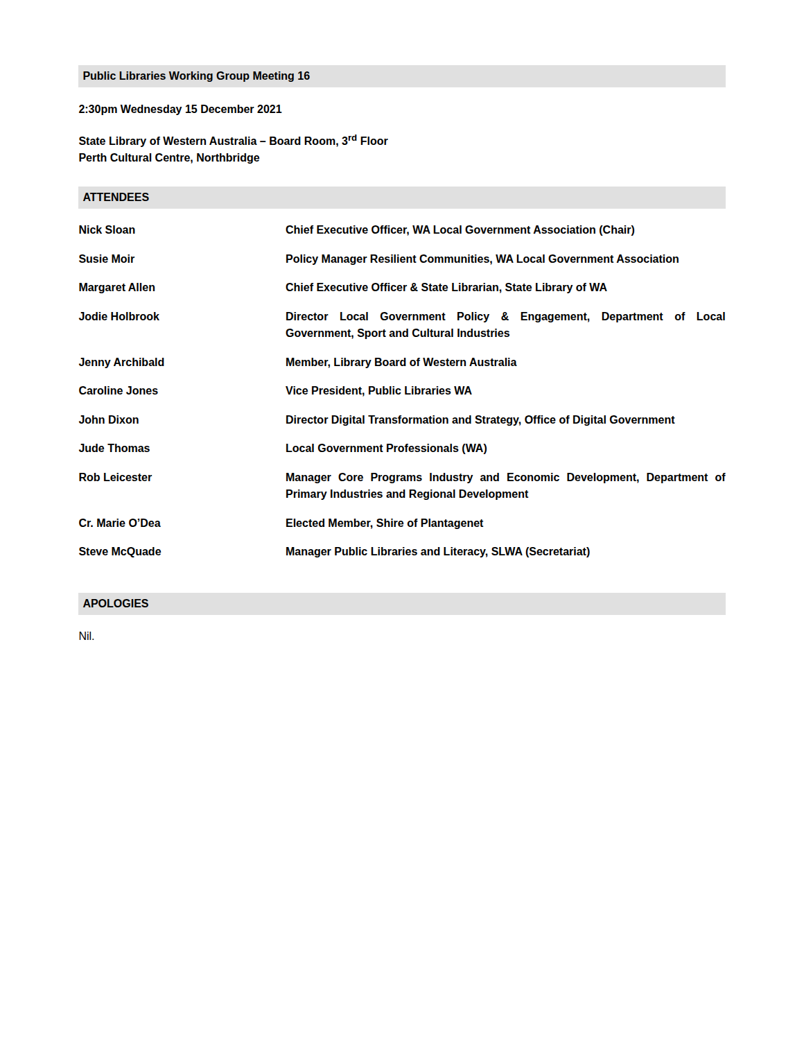Public Libraries Working Group Meeting 16
2:30pm Wednesday 15 December 2021
State Library of Western Australia – Board Room, 3rd Floor
Perth Cultural Centre, Northbridge
ATTENDEES
| Nick Sloan | Chief Executive Officer, WA Local Government Association (Chair) |
| Susie Moir | Policy Manager Resilient Communities, WA Local Government Association |
| Margaret Allen | Chief Executive Officer & State Librarian, State Library of WA |
| Jodie Holbrook | Director Local Government Policy & Engagement, Department of Local Government, Sport and Cultural Industries |
| Jenny Archibald | Member, Library Board of Western Australia |
| Caroline Jones | Vice President, Public Libraries WA |
| John Dixon | Director Digital Transformation and Strategy, Office of Digital Government |
| Jude Thomas | Local Government Professionals (WA) |
| Rob Leicester | Manager Core Programs Industry and Economic Development, Department of Primary Industries and Regional Development |
| Cr. Marie O’Dea | Elected Member, Shire of Plantagenet |
| Steve McQuade | Manager Public Libraries and Literacy, SLWA (Secretariat) |
APOLOGIES
Nil.